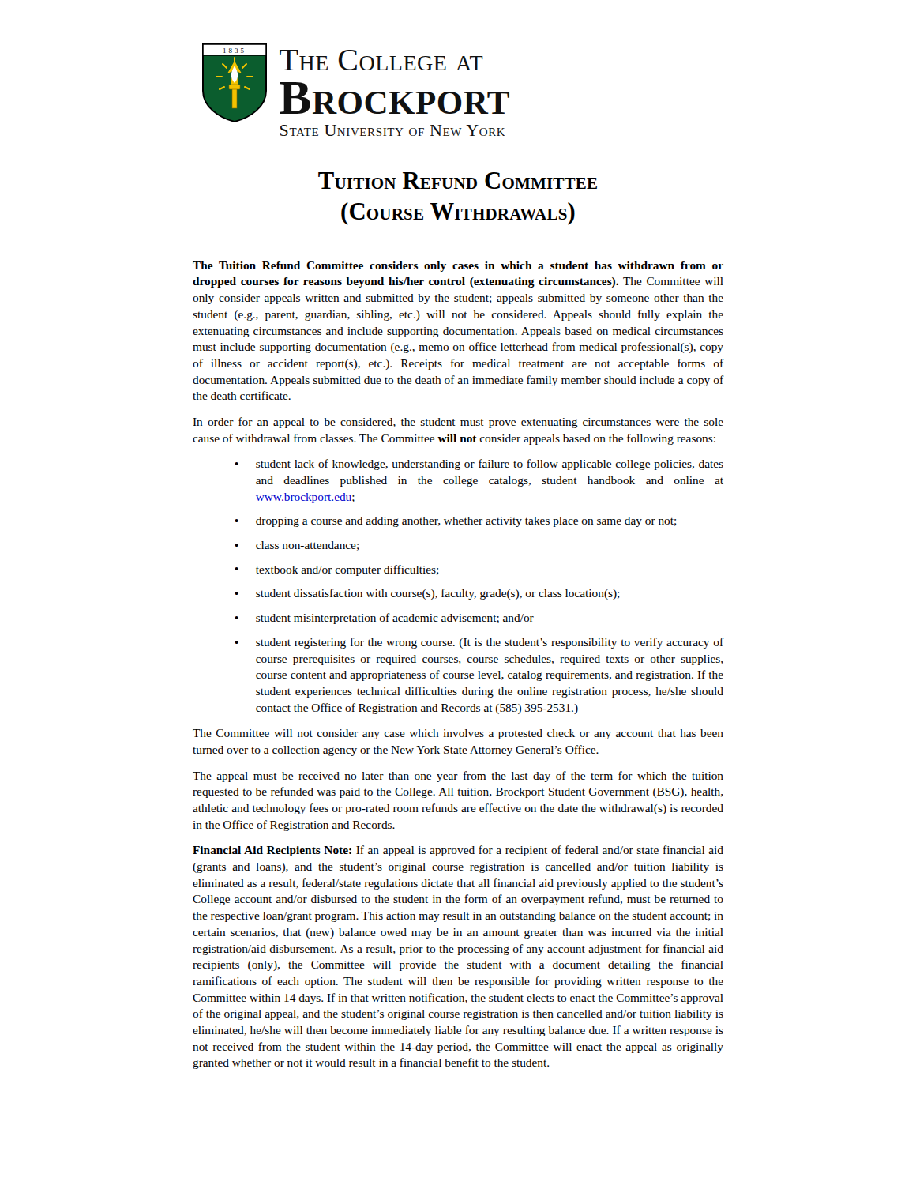1835
The College at
Brockport
State University of New York
Tuition Refund Committee (Course Withdrawals)
The Tuition Refund Committee considers only cases in which a student has withdrawn from or dropped courses for reasons beyond his/her control (extenuating circumstances). The Committee will only consider appeals written and submitted by the student; appeals submitted by someone other than the student (e.g., parent, guardian, sibling, etc.) will not be considered. Appeals should fully explain the extenuating circumstances and include supporting documentation. Appeals based on medical circumstances must include supporting documentation (e.g., memo on office letterhead from medical professional(s), copy of illness or accident report(s), etc.). Receipts for medical treatment are not acceptable forms of documentation. Appeals submitted due to the death of an immediate family member should include a copy of the death certificate.
In order for an appeal to be considered, the student must prove extenuating circumstances were the sole cause of withdrawal from classes. The Committee will not consider appeals based on the following reasons:
student lack of knowledge, understanding or failure to follow applicable college policies, dates and deadlines published in the college catalogs, student handbook and online at www.brockport.edu;
dropping a course and adding another, whether activity takes place on same day or not;
class non-attendance;
textbook and/or computer difficulties;
student dissatisfaction with course(s), faculty, grade(s), or class location(s);
student misinterpretation of academic advisement; and/or
student registering for the wrong course. (It is the student’s responsibility to verify accuracy of course prerequisites or required courses, course schedules, required texts or other supplies, course content and appropriateness of course level, catalog requirements, and registration. If the student experiences technical difficulties during the online registration process, he/she should contact the Office of Registration and Records at (585) 395-2531.)
The Committee will not consider any case which involves a protested check or any account that has been turned over to a collection agency or the New York State Attorney General’s Office.
The appeal must be received no later than one year from the last day of the term for which the tuition requested to be refunded was paid to the College. All tuition, Brockport Student Government (BSG), health, athletic and technology fees or pro-rated room refunds are effective on the date the withdrawal(s) is recorded in the Office of Registration and Records.
Financial Aid Recipients Note: If an appeal is approved for a recipient of federal and/or state financial aid (grants and loans), and the student’s original course registration is cancelled and/or tuition liability is eliminated as a result, federal/state regulations dictate that all financial aid previously applied to the student’s College account and/or disbursed to the student in the form of an overpayment refund, must be returned to the respective loan/grant program. This action may result in an outstanding balance on the student account; in certain scenarios, that (new) balance owed may be in an amount greater than was incurred via the initial registration/aid disbursement. As a result, prior to the processing of any account adjustment for financial aid recipients (only), the Committee will provide the student with a document detailing the financial ramifications of each option. The student will then be responsible for providing written response to the Committee within 14 days. If in that written notification, the student elects to enact the Committee’s approval of the original appeal, and the student’s original course registration is then cancelled and/or tuition liability is eliminated, he/she will then become immediately liable for any resulting balance due. If a written response is not received from the student within the 14-day period, the Committee will enact the appeal as originally granted whether or not it would result in a financial benefit to the student.